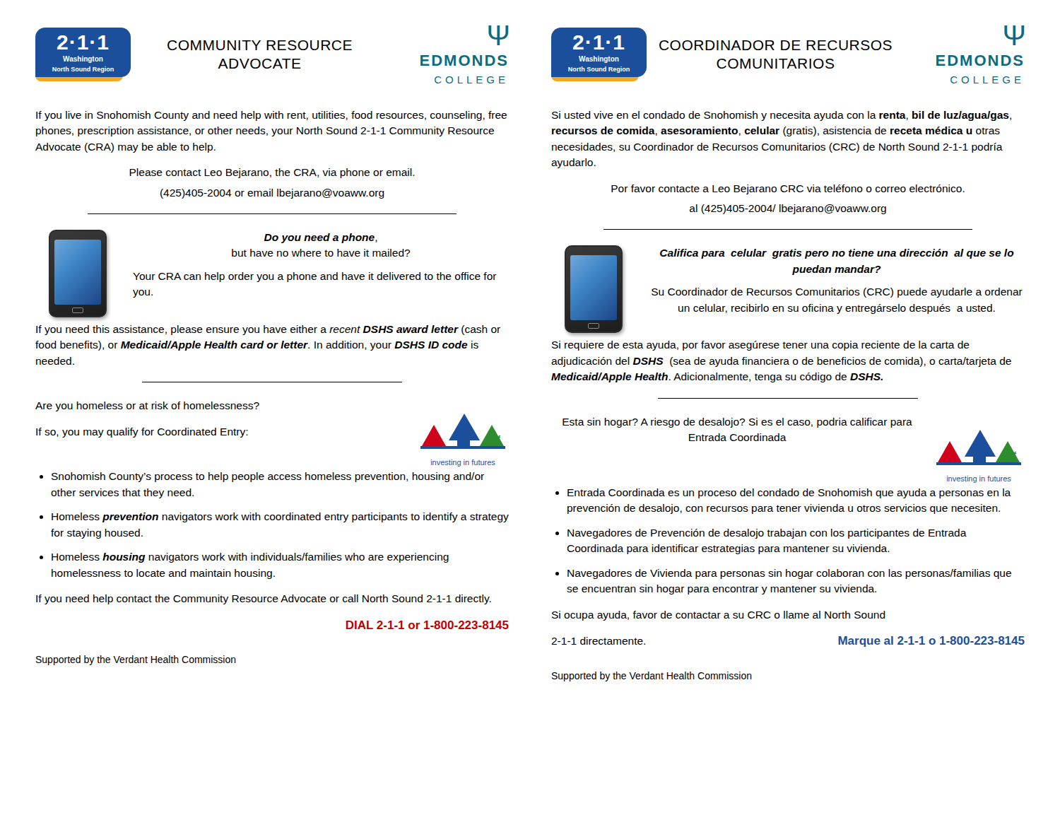2·1·1
Washington
North Sound Region
COMMUNITY RESOURCE
ADVOCATE
Ψ
EDMONDS
COLLEGE
If you live in Snohomish County and need help with rent, utilities, food resources, counseling, free phones, prescription assistance, or other needs, your North Sound 2-1-1 Community Resource Advocate (CRA) may be able to help.
Please contact Leo Bejarano, the CRA, via phone or email.
(425)405-2004 or email lbejarano@voaww.org
Do you need a phone,
but have no where to have it mailed?
Your CRA can help order you a phone and have it delivered to the office for you.
If you need this assistance, please ensure you have either a recent DSHS award letter (cash or food benefits), or Medicaid/Apple Health card or letter. In addition, your DSHS ID code is needed.
Are you homeless or at risk of homelessness?
If so, you may qualify for Coordinated Entry:
iif
investing in futures
Snohomish County’s process to help people access homeless prevention, housing and/or other services that they need.
Homeless prevention navigators work with coordinated entry participants to identify a strategy for staying housed.
Homeless housing navigators work with individuals/families who are experiencing homelessness to locate and maintain housing.
If you need help contact the Community Resource Advocate or call North Sound 2-1-1 directly.
DIAL 2-1-1 or 1-800-223-8145
Supported by the Verdant Health Commission
2·1·1
Washington
North Sound Region
COORDINADOR DE RECURSOS
COMUNITARIOS
Ψ
EDMONDS
COLLEGE
Si usted vive en el condado de Snohomish y necesita ayuda con la renta, bil de luz/agua/gas, recursos de comida, asesoramiento, celular (gratis), asistencia de receta médica u otras necesidades, su Coordinador de Recursos Comunitarios (CRC) de North Sound 2-1-1 podría ayudarlo.
Por favor contacte a Leo Bejarano CRC via teléfono o correo electrónico.
al (425)405-2004/ lbejarano@voaww.org
Califica para celular gratis pero no tiene una dirección al que se lo puedan mandar?
Su Coordinador de Recursos Comunitarios (CRC) puede ayudarle a ordenar un celular, recibirlo en su oficina y entregárselo después a usted.
Si requiere de esta ayuda, por favor asegúrese tener una copia reciente de la carta de adjudicación del DSHS (sea de ayuda financiera o de beneficios de comida), o carta/tarjeta de Medicaid/Apple Health. Adicionalmente, tenga su código de DSHS.
Esta sin hogar? A riesgo de desalojo? Si es el caso, podria calificar para Entrada Coordinada
iif
investing in futures
Entrada Coordinada es un proceso del condado de Snohomish que ayuda a personas en la prevención de desalojo, con recursos para tener vivienda u otros servicios que necesiten.
Navegadores de Prevención de desalojo trabajan con los participantes de Entrada Coordinada para identificar estrategias para mantener su vivienda.
Navegadores de Vivienda para personas sin hogar colaboran con las personas/familias que se encuentran sin hogar para encontrar y mantener su vivienda.
Si ocupa ayuda, favor de contactar a su CRC o llame al North Sound
2-1-1 directamente. Marque al 2-1-1 o 1-800-223-8145
Supported by the Verdant Health Commission